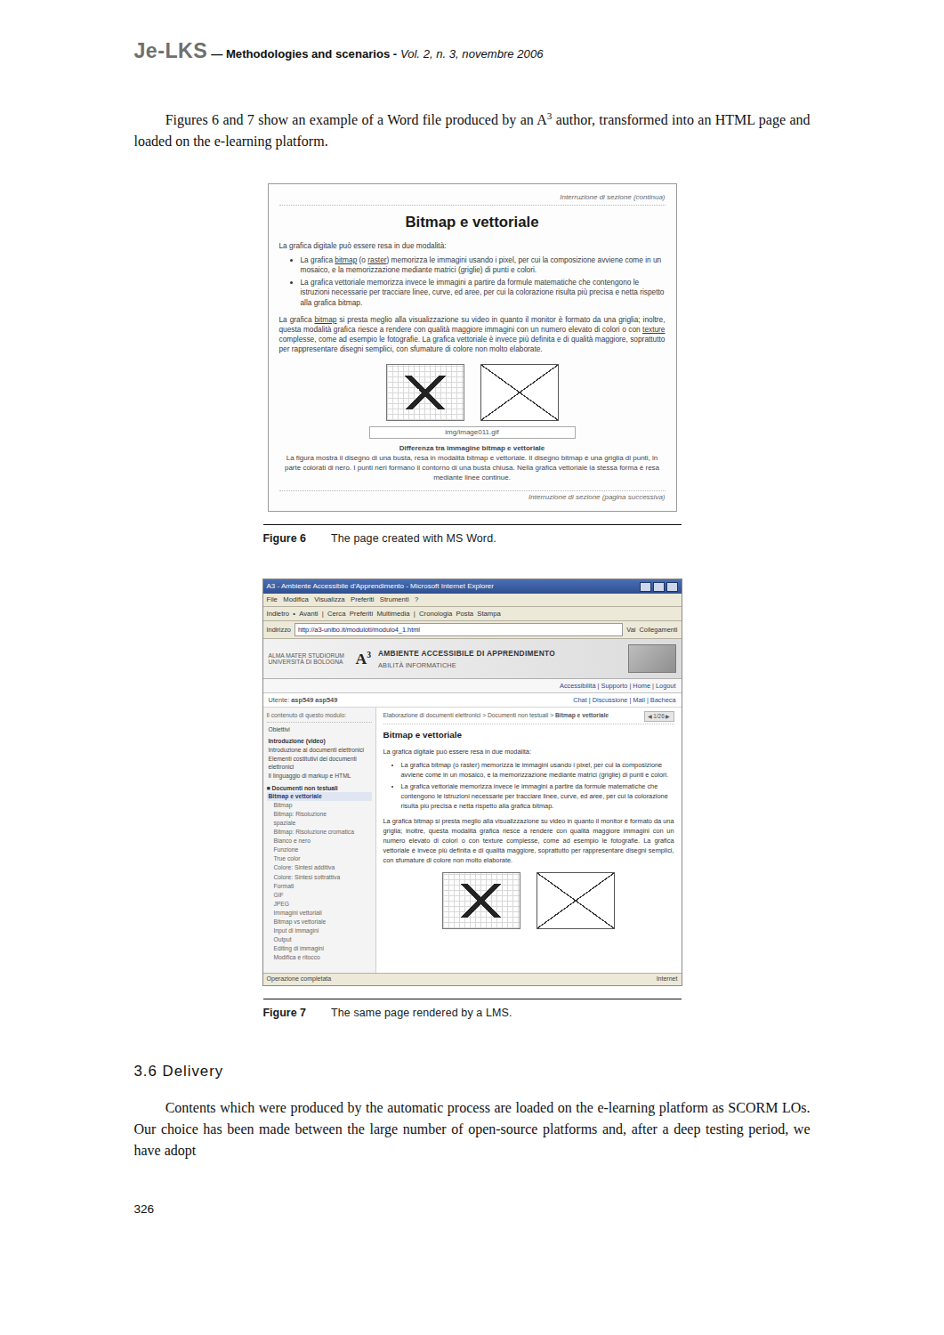Je-LKS — Methodologies and scenarios - Vol. 2, n. 3, novembre 2006
Figures 6 and 7 show an example of a Word file produced by an A3 author, transformed into an HTML page and loaded on the e-learning platform.
Interruzione di sezione (continua)
Bitmap e vettoriale
La grafica digitale può essere resa in due modalità:
La grafica bitmap (o raster) memorizza le immagini usando i pixel, per cui la composizione avviene come in un mosaico, e la memorizzazione mediante matrici (griglie) di punti e colori.
La grafica vettoriale memorizza invece le immagini a partire da formule matematiche che contengono le istruzioni necessarie per tracciare linee, curve, ed aree, per cui la colorazione risulta più precisa e netta rispetto alla grafica bitmap.
La grafica bitmap si presta meglio alla visualizzazione su video in quanto il monitor è formato da una griglia; inoltre, questa modalità grafica riesce a rendere con qualità maggiore immagini con un numero elevato di colori o con texture complesse, come ad esempio le fotografie. La grafica vettoriale è invece più definita e di qualità maggiore, soprattutto per rappresentare disegni semplici, con sfumature di colore non molto elaborate.
img/image011.gif
Differenza tra immagine bitmap e vettoriale
La figura mostra il disegno di una busta, resa in modalità bitmap e vettoriale. Il disegno bitmap è una griglia di punti, in parte colorati di nero. I punti neri formano il contorno di una busta chiusa. Nella grafica vettoriale la stessa forma è resa mediante linee continue.
Interruzione di sezione (pagina successiva)
Figure 6 The page created with MS Word.
A3 - Ambiente Accessibile d'Apprendimento - Microsoft Internet Explorer
File Modifica Visualizza Preferiti Strumenti ?
Indietro • Avanti | Cerca Preferiti Multimedia | Cronologia Posta Stampa
Indirizzo http://a3-unibo.it/moduloti/modulo4_1.html Vai Collegamenti
ALMA MATER STUDIORUM
UNIVERSITÀ DI BOLOGNA
A3
AMBIENTE ACCESSIBILE DI APPRENDIMENTO ABILITÀ INFORMATICHE
Accessibilità | Supporto | Home | Logout
Utente: asp549 asp549 Chat | Discussione | Mail | Bacheca
Il contenuto di questo modulo:
Obiettivi
Introduzione (video)
Introduzione ai documenti elettronici
Elementi costitutivi dei documenti elettronici
Il linguaggio di markup e HTML
■ Documenti non testuali
Bitmap e vettoriale
Bitmap
Bitmap: Risoluzione
spaziale
Bitmap: Risoluzione cromatica
Bianco e nero
Funzione
True color
Colore: Sintesi additiva
Colore: Sintesi sottrattiva
Formati
GIF
JPEG
Immagini vettoriali
Bitmap vs vettoriale
Input di immagini
Output
Editing di immagini
Modifica e ritocco
Elaborazione di documenti elettronici > Documenti non testuali > Bitmap e vettoriale ◀ 1/26 ▶
Bitmap e vettoriale
La grafica digitale può essere resa in due modalità:
La grafica bitmap (o raster) memorizza le immagini usando i pixel, per cui la composizione avviene come in un mosaico, e la memorizzazione mediante matrici (griglie) di punti e colori.
La grafica vettoriale memorizza invece le immagini a partire da formule matematiche che contengono le istruzioni necessarie per tracciare linee, curve, ed aree, per cui la colorazione risulta più precisa e netta rispetto alla grafica bitmap.
La grafica bitmap si presta meglio alla visualizzazione su video in quanto il monitor è formato da una griglia; inoltre, questa modalità grafica riesce a rendere con qualità maggiore immagini con un numero elevato di colori o con texture complesse, come ad esempio le fotografie. La grafica vettoriale è invece più definita e di qualità maggiore, soprattutto per rappresentare disegni semplici, con sfumature di colore non molto elaborate.
Operazione completata Internet
Figure 7 The same page rendered by a LMS.
3.6 Delivery
Contents which were produced by the automatic process are loaded on the e-learning platform as SCORM LOs. Our choice has been made between the large number of open-source platforms and, after a deep testing period, we have adopt
326